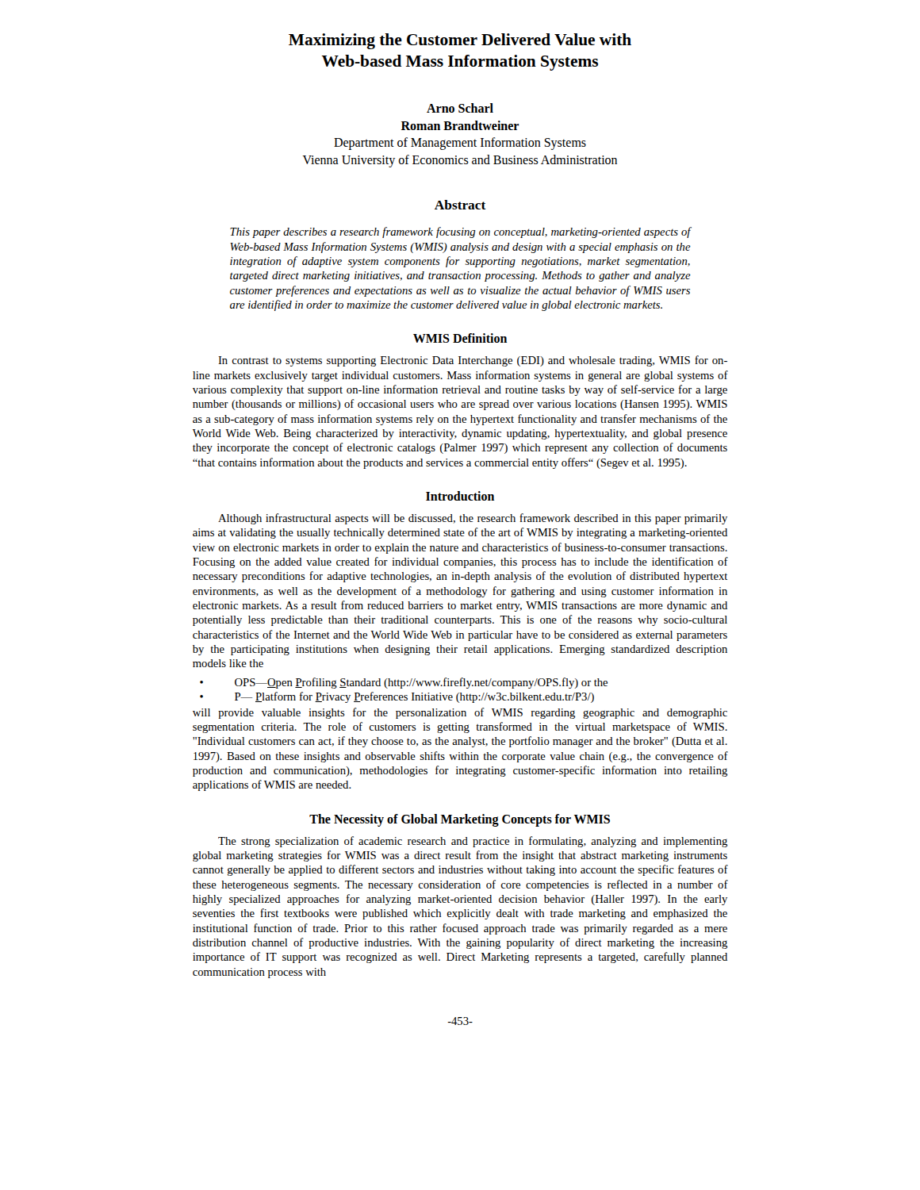Maximizing the Customer Delivered Value with
Web-based Mass Information Systems
Arno Scharl
Roman Brandtweiner
Department of Management Information Systems
Vienna University of Economics and Business Administration
Abstract
This paper describes a research framework focusing on conceptual, marketing-oriented aspects of Web-based Mass Information Systems (WMIS) analysis and design with a special emphasis on the integration of adaptive system components for supporting negotiations, market segmentation, targeted direct marketing initiatives, and transaction processing. Methods to gather and analyze customer preferences and expectations as well as to visualize the actual behavior of WMIS users are identified in order to maximize the customer delivered value in global electronic markets.
WMIS Definition
In contrast to systems supporting Electronic Data Interchange (EDI) and wholesale trading, WMIS for on-line markets exclusively target individual customers. Mass information systems in general are global systems of various complexity that support on-line information retrieval and routine tasks by way of self-service for a large number (thousands or millions) of occasional users who are spread over various locations (Hansen 1995). WMIS as a sub-category of mass information systems rely on the hypertext functionality and transfer mechanisms of the World Wide Web. Being characterized by interactivity, dynamic updating, hypertextuality, and global presence they incorporate the concept of electronic catalogs (Palmer 1997) which represent any collection of documents “that contains information about the products and services a commercial entity offers“ (Segev et al. 1995).
Introduction
Although infrastructural aspects will be discussed, the research framework described in this paper primarily aims at validating the usually technically determined state of the art of WMIS by integrating a marketing-oriented view on electronic markets in order to explain the nature and characteristics of business-to-consumer transactions. Focusing on the added value created for individual companies, this process has to include the identification of necessary preconditions for adaptive technologies, an in-depth analysis of the evolution of distributed hypertext environments, as well as the development of a methodology for gathering and using customer information in electronic markets. As a result from reduced barriers to market entry, WMIS transactions are more dynamic and potentially less predictable than their traditional counterparts. This is one of the reasons why socio-cultural characteristics of the Internet and the World Wide Web in particular have to be considered as external parameters by the participating institutions when designing their retail applications. Emerging standardized description models like the
OPS—Open Profiling Standard (http://www.firefly.net/company/OPS.fly) or the
P— Platform for Privacy Preferences Initiative (http://w3c.bilkent.edu.tr/P3/)
will provide valuable insights for the personalization of WMIS regarding geographic and demographic segmentation criteria. The role of customers is getting transformed in the virtual marketspace of WMIS. "Individual customers can act, if they choose to, as the analyst, the portfolio manager and the broker" (Dutta et al. 1997). Based on these insights and observable shifts within the corporate value chain (e.g., the convergence of production and communication), methodologies for integrating customer-specific information into retailing applications of WMIS are needed.
The Necessity of Global Marketing Concepts for WMIS
The strong specialization of academic research and practice in formulating, analyzing and implementing global marketing strategies for WMIS was a direct result from the insight that abstract marketing instruments cannot generally be applied to different sectors and industries without taking into account the specific features of these heterogeneous segments. The necessary consideration of core competencies is reflected in a number of highly specialized approaches for analyzing market-oriented decision behavior (Haller 1997). In the early seventies the first textbooks were published which explicitly dealt with trade marketing and emphasized the institutional function of trade. Prior to this rather focused approach trade was primarily regarded as a mere distribution channel of productive industries. With the gaining popularity of direct marketing the increasing importance of IT support was recognized as well. Direct Marketing represents a targeted, carefully planned communication process with
-453-